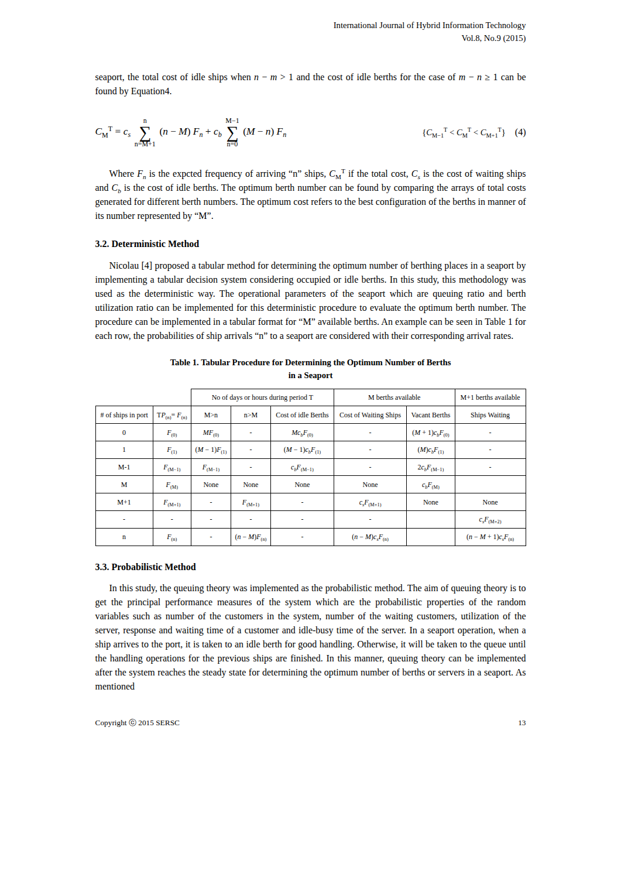International Journal of Hybrid Information Technology Vol.8, No.9 (2015)
seaport, the total cost of idle ships when n − m > 1 and the cost of idle berths for the case of m − n ≥ 1 can be found by Equation4.
CMT = cs n ∑ n=M+1 (n − M) Fn + cb M−1 ∑ n=0 (M − n) Fn
{CM−1T < CMT < CM+1T}
(4)
Where Fn is the expcted frequency of arriving “n” ships, CMT if the total cost, Cs is the cost of waiting ships and Cb is the cost of idle berths. The optimum berth number can be found by comparing the arrays of total costs generated for different berth numbers. The optimum cost refers to the best configuration of the berths in manner of its number represented by “M”.
3.2. Deterministic Method
Nicolau [4] proposed a tabular method for determining the optimum number of berthing places in a seaport by implementing a tabular decision system considering occupied or idle berths. In this study, this methodology was used as the deterministic way. The operational parameters of the seaport which are queuing ratio and berth utilization ratio can be implemented for this deterministic procedure to evaluate the optimum berth number. The procedure can be implemented in a tabular format for “M” available berths. An example can be seen in Table 1 for each row, the probabilities of ship arrivals “n” to a seaport are considered with their corresponding arrival rates.
Table 1. Tabular Procedure for Determining the Optimum Number of Berths
in a Seaport
| | No of days or hours during period T | M berths available | M+1 berths available |
| --- | --- | --- | --- |
| # of ships in port | T P (n) = F (n) | M>n | n>M | Cost of idle Berths | Cost of Waiting Ships | Vacant Berths | Ships Waiting | |
| 0 | F (0) | MF (0) | - | Mc b F (0) | - | ( M + 1) c b F (0) | - | |
| 1 | F (1) | ( M − 1) F (1) | - | ( M − 1) c b F (1) | - | ( M ) c b F (1) | - | |
| M-1 | F (M−1) | F (M−1) | - | c b F (M−1) | - | 2 c b F (M−1) | - | |
| M | F (M) | None | None | None | None | c b F (M) | | |
| M+1 | F (M+1) | - | F (M+1) | - | c s F (M+1) | None | None | |
| - | - | - | - | - | - | | c s F (M+2) | |
| n | F (n) | - | ( n − M ) F (n) | - | ( n − M ) c s F (n) | | ( n − M + 1) c s F (n) | |
3.3. Probabilistic Method
In this study, the queuing theory was implemented as the probabilistic method. The aim of queuing theory is to get the principal performance measures of the system which are the probabilistic properties of the random variables such as number of the customers in the system, number of the waiting customers, utilization of the server, response and waiting time of a customer and idle-busy time of the server. In a seaport operation, when a ship arrives to the port, it is taken to an idle berth for good handling. Otherwise, it will be taken to the queue until the handling operations for the previous ships are finished. In this manner, queuing theory can be implemented after the system reaches the steady state for determining the optimum number of berths or servers in a seaport. As mentioned
Copyright ⓒ 2015 SERSC 13